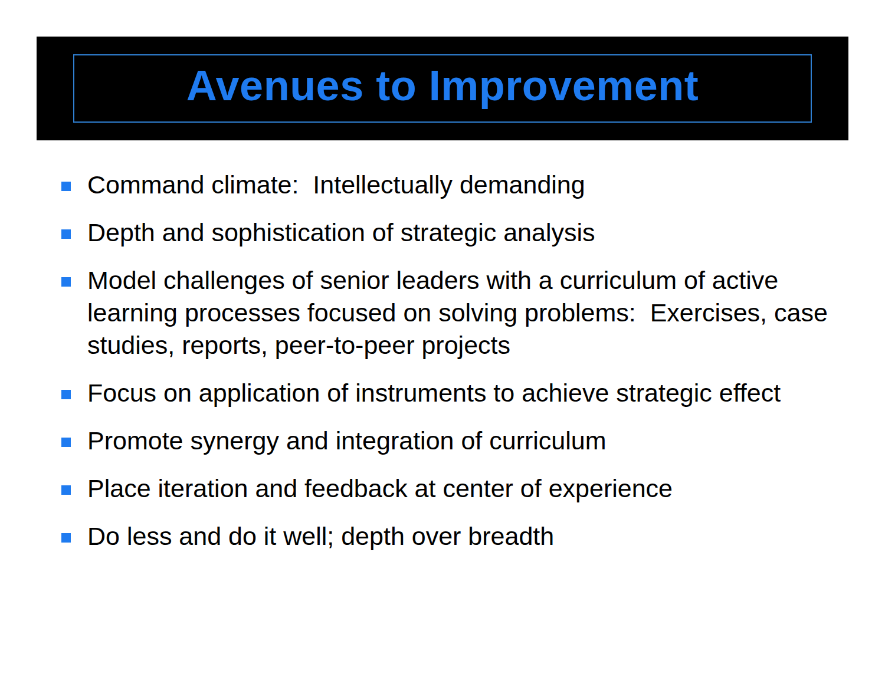Avenues to Improvement
Command climate: Intellectually demanding
Depth and sophistication of strategic analysis
Model challenges of senior leaders with a curriculum of active learning processes focused on solving problems: Exercises, case studies, reports, peer-to-peer projects
Focus on application of instruments to achieve strategic effect
Promote synergy and integration of curriculum
Place iteration and feedback at center of experience
Do less and do it well; depth over breadth